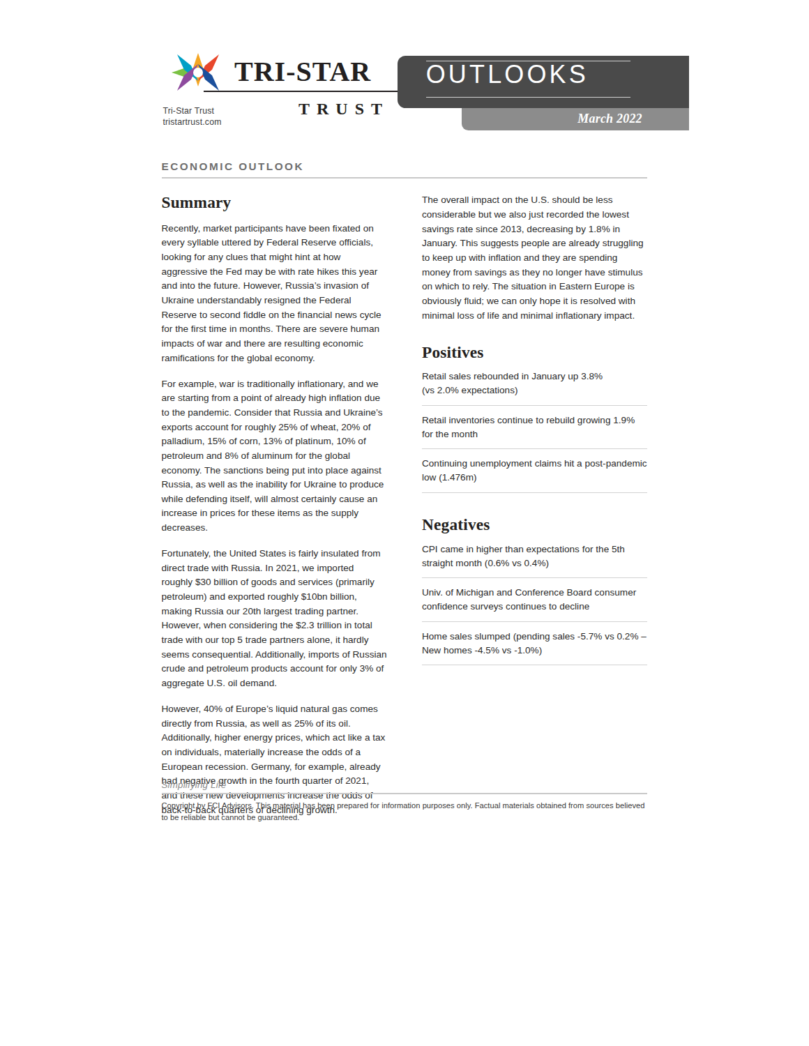TRI-STAR TRUST
Tri-Star Trust
tristartrust.com
OUTLOOKS
March 2022
ECONOMIC OUTLOOK
Summary
Recently, market participants have been fixated on every syllable uttered by Federal Reserve officials, looking for any clues that might hint at how aggressive the Fed may be with rate hikes this year and into the future. However, Russia’s invasion of Ukraine understandably resigned the Federal Reserve to second fiddle on the financial news cycle for the first time in months. There are severe human impacts of war and there are resulting economic ramifications for the global economy.
For example, war is traditionally inflationary, and we are starting from a point of already high inflation due to the pandemic. Consider that Russia and Ukraine’s exports account for roughly 25% of wheat, 20% of palladium, 15% of corn, 13% of platinum, 10% of petroleum and 8% of aluminum for the global economy. The sanctions being put into place against Russia, as well as the inability for Ukraine to produce while defending itself, will almost certainly cause an increase in prices for these items as the supply decreases.
Fortunately, the United States is fairly insulated from direct trade with Russia. In 2021, we imported roughly $30 billion of goods and services (primarily petroleum) and exported roughly $10bn billion, making Russia our 20th largest trading partner. However, when considering the $2.3 trillion in total trade with our top 5 trade partners alone, it hardly seems consequential. Additionally, imports of Russian crude and petroleum products account for only 3% of aggregate U.S. oil demand.
However, 40% of Europe’s liquid natural gas comes directly from Russia, as well as 25% of its oil. Additionally, higher energy prices, which act like a tax on individuals, materially increase the odds of a European recession. Germany, for example, already had negative growth in the fourth quarter of 2021, and these new developments increase the odds of back-to-back quarters of declining growth.
The overall impact on the U.S. should be less considerable but we also just recorded the lowest savings rate since 2013, decreasing by 1.8% in January. This suggests people are already struggling to keep up with inflation and they are spending money from savings as they no longer have stimulus on which to rely. The situation in Eastern Europe is obviously fluid; we can only hope it is resolved with minimal loss of life and minimal inflationary impact.
Positives
Retail sales rebounded in January up 3.8%
(vs 2.0% expectations)
Retail inventories continue to rebuild growing 1.9% for the month
Continuing unemployment claims hit a post-pandemic low (1.476m)
Negatives
CPI came in higher than expectations for the 5th straight month (0.6% vs 0.4%)
Univ. of Michigan and Conference Board consumer confidence surveys continues to decline
Home sales slumped (pending sales -5.7% vs 0.2% – New homes -4.5% vs -1.0%)
Simplifying Life
Copyright by FCI Advisors. This material has been prepared for information purposes only. Factual materials obtained from sources believed to be reliable but cannot be guaranteed.